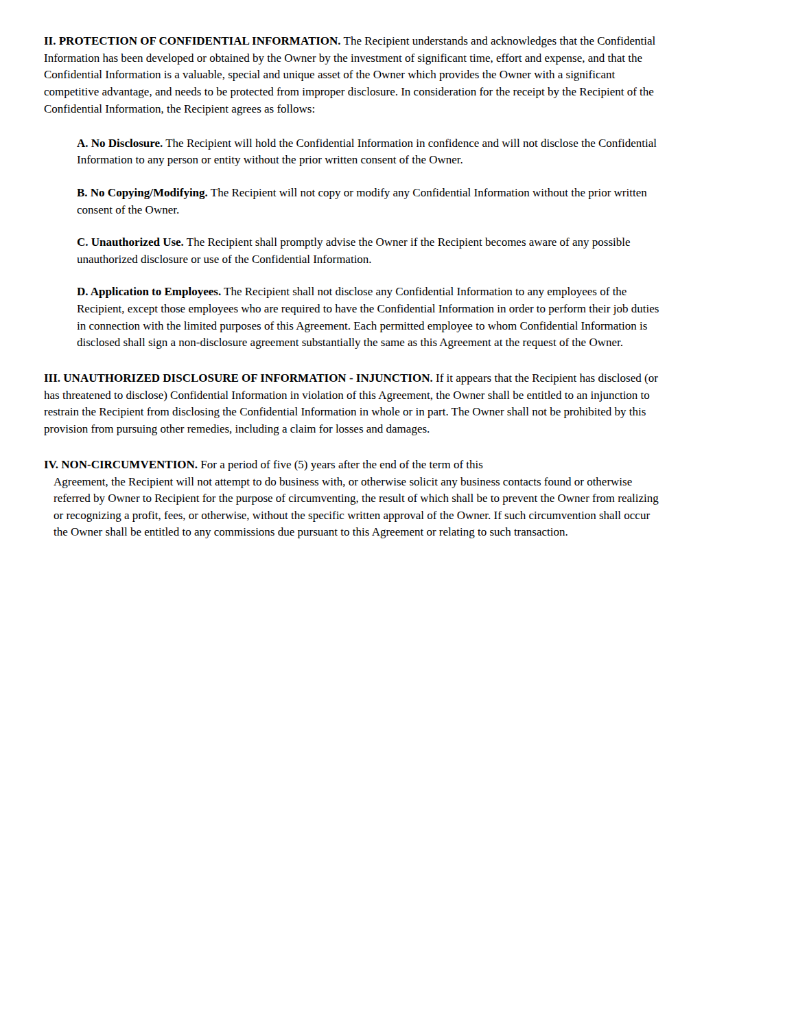II. PROTECTION OF CONFIDENTIAL INFORMATION.
The Recipient understands and acknowledges that the Confidential Information has been developed or obtained by the Owner by the investment of significant time, effort and expense, and that the Confidential Information is a valuable, special and unique asset of the Owner which provides the Owner with a significant competitive advantage, and needs to be protected from improper disclosure. In consideration for the receipt by the Recipient of the Confidential Information, the Recipient agrees as follows:
A. No Disclosure.
The Recipient will hold the Confidential Information in confidence and will not disclose the Confidential Information to any person or entity without the prior written consent of the Owner.
B. No Copying/Modifying.
The Recipient will not copy or modify any Confidential Information without the prior written consent of the Owner.
C. Unauthorized Use.
The Recipient shall promptly advise the Owner if the Recipient becomes aware of any possible unauthorized disclosure or use of the Confidential Information.
D. Application to Employees.
The Recipient shall not disclose any Confidential Information to any employees of the Recipient, except those employees who are required to have the Confidential Information in order to perform their job duties in connection with the limited purposes of this Agreement. Each permitted employee to whom Confidential Information is disclosed shall sign a non-disclosure agreement substantially the same as this Agreement at the request of the Owner.
III. UNAUTHORIZED DISCLOSURE OF INFORMATION - INJUNCTION.
If it appears that the Recipient has disclosed (or has threatened to disclose) Confidential Information in violation of this Agreement, the Owner shall be entitled to an injunction to restrain the Recipient from disclosing the Confidential Information in whole or in part. The Owner shall not be prohibited by this provision from pursuing other remedies, including a claim for losses and damages.
IV. NON-CIRCUMVENTION.
For a period of five (5) years after the end of the term of this
Agreement, the Recipient will not attempt to do business with, or otherwise solicit any business contacts found or otherwise referred by Owner to Recipient for the purpose of circumventing, the result of which shall be to prevent the Owner from realizing or recognizing a profit, fees, or otherwise, without the specific written approval of the Owner. If such circumvention shall occur the Owner shall be entitled to any commissions due pursuant to this Agreement or relating to such transaction.